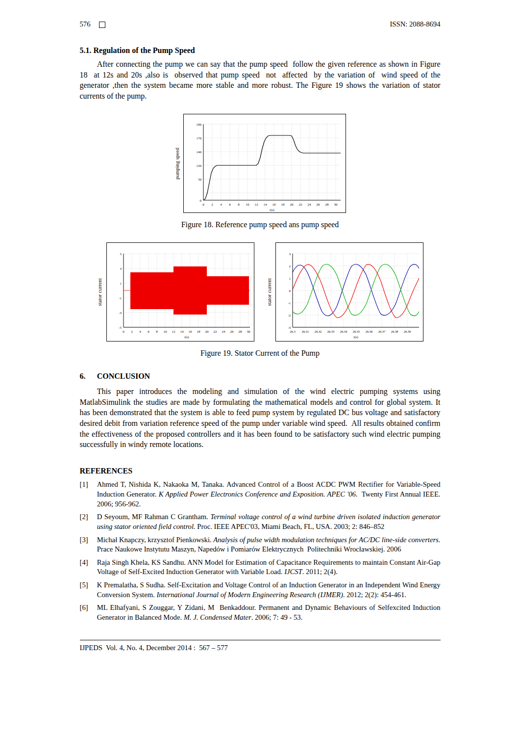576 ISSN: 2088-8694
5.1. Regulation of the Pump Speed
After connecting the pump we can say that the pump speed follow the given reference as shown in Figure 18 at 12s and 20s ,also is observed that pump speed not affected by the variation of wind speed of the generator ,then the system became more stable and more robust. The Figure 19 shows the variation of stator currents of the pump.
pumping speed
190 170 140 120 50 0 0 2 4 6 8 10 12 14 16 18 20 22 24 26 28 30 t(s)
Figure 18. Reference pump speed ans pump speed
stator current
5 3 1 -1 -3 -5 0 2 4 6 8 10 12 14 16 18 20 22 24 26 28 30 t(s)
stator current
3 2 1 0 -1 -2 -3 26.3 26.31 26.32 26.33 26.34 26.35 26.36 26.37 26.38 26.39 t(s)
Figure 19. Stator Current of the Pump
6. CONCLUSION
This paper introduces the modeling and simulation of the wind electric pumping systems using MatlabSimulink the studies are made by formulating the mathematical models and control for global system. It has been demonstrated that the system is able to feed pump system by regulated DC bus voltage and satisfactory desired debit from variation reference speed of the pump under variable wind speed. All results obtained confirm the effectiveness of the proposed controllers and it has been found to be satisfactory such wind electric pumping successfully in windy remote locations.
REFERENCES
[1] Ahmed T, Nishida K, Nakaoka M, Tanaka. Advanced Control of a Boost ACDC PWM Rectifier for Variable-Speed Induction Generator. K Applied Power Electronics Conference and Exposition. APEC '06. Twenty First Annual IEEE. 2006; 956-962.
[2] D Seyoum, MF Rahman C Grantham. Terminal voltage control of a wind turbine driven isolated induction generator using stator oriented field control. Proc. IEEE APEC'03, Miami Beach, FL, USA. 2003; 2: 846–852
[3] Michał Knapczy, krzysztof Pienkowski. Analysis of pulse width modulation techniques for AC/DC line-side converters. Prace Naukowe Instytutu Maszyn, Napedów i Pomiarów Elektrycznych Politechniki Wrocławskiej. 2006
[4] Raja Singh Khela, KS Sandhu. ANN Model for Estimation of Capacitance Requirements to maintain Constant Air-Gap Voltage of Self-Excited Induction Generator with Variable Load. IJCST. 2011; 2(4).
[5] K Premalatha, S Sudha. Self-Excitation and Voltage Control of an Induction Generator in an Independent Wind Energy Conversion System. International Journal of Modern Engineering Research (IJMER). 2012; 2(2): 454-461.
[6] ML Elhafyani, S Zouggar, Y Zidani, M Benkaddour. Permanent and Dynamic Behaviours of Selfexcited Induction Generator in Balanced Mode. M. J. Condensed Mater. 2006; 7: 49 - 53.
IJPEDS Vol. 4, No. 4, December 2014 : 567 – 577